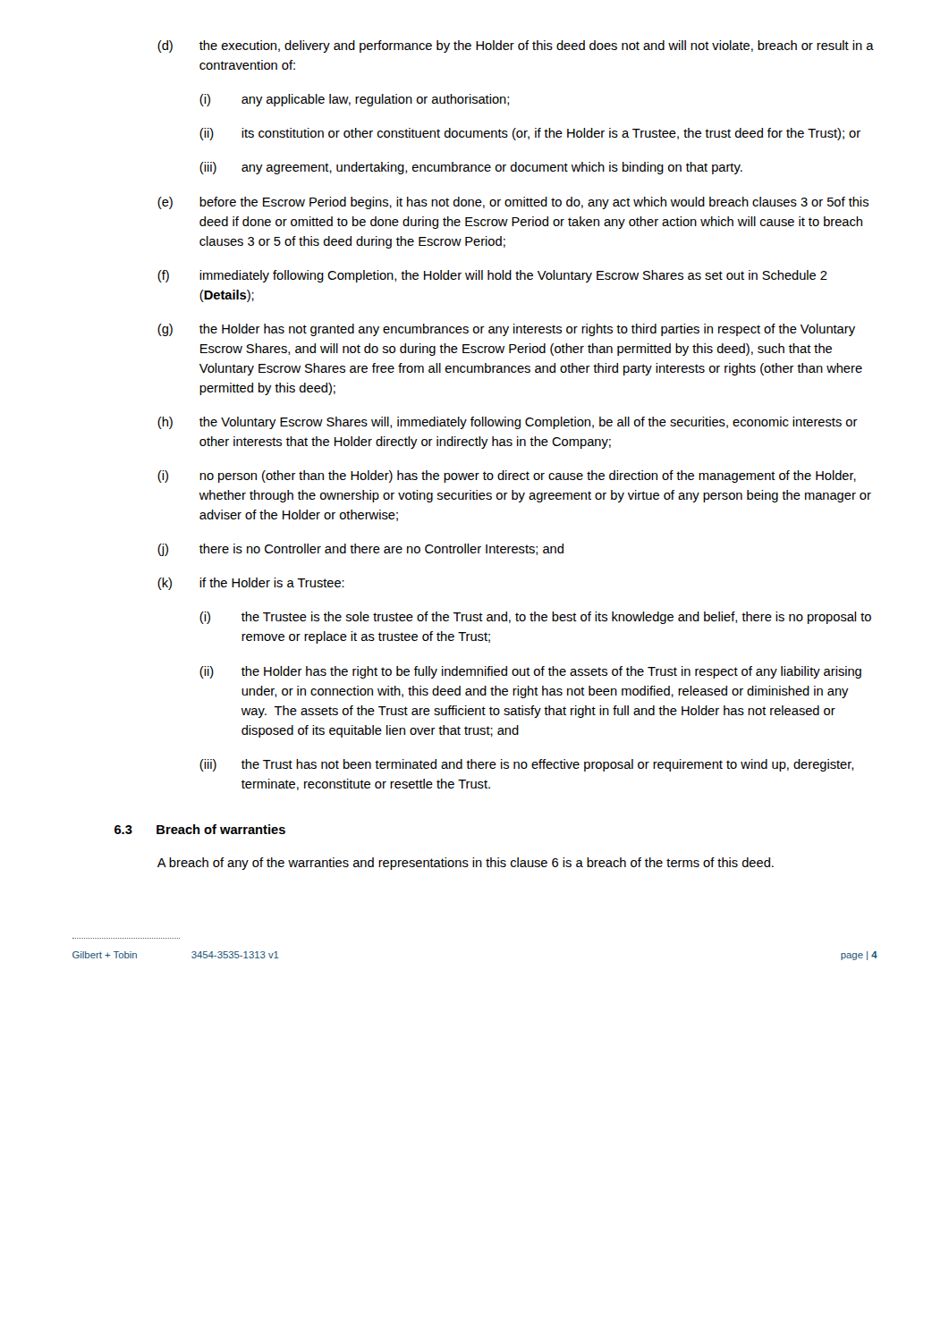(d)
the execution, delivery and performance by the Holder of this deed does not and will not violate, breach or result in a contravention of:
(i)
any applicable law, regulation or authorisation;
(ii)
its constitution or other constituent documents (or, if the Holder is a Trustee, the trust deed for the Trust); or
(iii)
any agreement, undertaking, encumbrance or document which is binding on that party.
(e)
before the Escrow Period begins, it has not done, or omitted to do, any act which would breach clauses 3 or 5of this deed if done or omitted to be done during the Escrow Period or taken any other action which will cause it to breach clauses 3 or 5 of this deed during the Escrow Period;
(f)
immediately following Completion, the Holder will hold the Voluntary Escrow Shares as set out in Schedule 2 (Details);
(g)
the Holder has not granted any encumbrances or any interests or rights to third parties in respect of the Voluntary Escrow Shares, and will not do so during the Escrow Period (other than permitted by this deed), such that the Voluntary Escrow Shares are free from all encumbrances and other third party interests or rights (other than where permitted by this deed);
(h)
the Voluntary Escrow Shares will, immediately following Completion, be all of the securities, economic interests or other interests that the Holder directly or indirectly has in the Company;
(i)
no person (other than the Holder) has the power to direct or cause the direction of the management of the Holder, whether through the ownership or voting securities or by agreement or by virtue of any person being the manager or adviser of the Holder or otherwise;
(j)
there is no Controller and there are no Controller Interests; and
(k)
if the Holder is a Trustee:
(i)
the Trustee is the sole trustee of the Trust and, to the best of its knowledge and belief, there is no proposal to remove or replace it as trustee of the Trust;
(ii)
the Holder has the right to be fully indemnified out of the assets of the Trust in respect of any liability arising under, or in connection with, this deed and the right has not been modified, released or diminished in any way. The assets of the Trust are sufficient to satisfy that right in full and the Holder has not released or disposed of its equitable lien over that trust; and
(iii)
the Trust has not been terminated and there is no effective proposal or requirement to wind up, deregister, terminate, reconstitute or resettle the Trust.
6.3
Breach of warranties
A breach of any of the warranties and representations in this clause 6 is a breach of the terms of this deed.
Gilbert + Tobin
3454-3535-1313 v1
page | 4